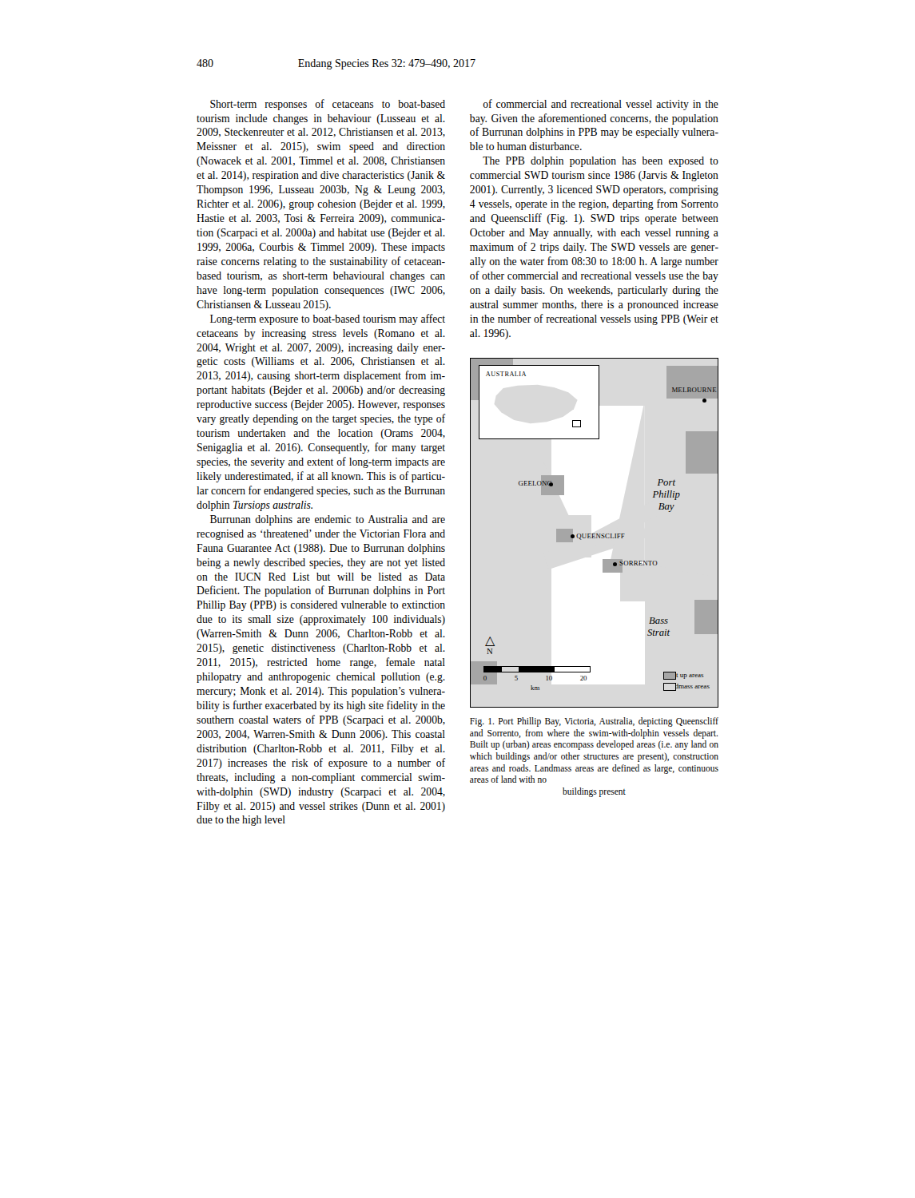480
Endang Species Res 32: 479–490, 2017
Short-term responses of cetaceans to boat-based tourism include changes in behaviour (Lusseau et al. 2009, Steckenreuter et al. 2012, Christiansen et al. 2013, Meissner et al. 2015), swim speed and direction (Nowacek et al. 2001, Timmel et al. 2008, Christiansen et al. 2014), respiration and dive characteristics (Janik & Thompson 1996, Lusseau 2003b, Ng & Leung 2003, Richter et al. 2006), group cohesion (Bejder et al. 1999, Hastie et al. 2003, Tosi & Ferreira 2009), communication (Scarpaci et al. 2000a) and habitat use (Bejder et al. 1999, 2006a, Courbis & Timmel 2009). These impacts raise concerns relating to the sustainability of cetacean-based tourism, as short-term behavioural changes can have long-term population consequences (IWC 2006, Christiansen & Lusseau 2015).
Long-term exposure to boat-based tourism may affect cetaceans by increasing stress levels (Romano et al. 2004, Wright et al. 2007, 2009), increasing daily energetic costs (Williams et al. 2006, Christiansen et al. 2013, 2014), causing short-term displacement from important habitats (Bejder et al. 2006b) and/or decreasing reproductive success (Bejder 2005). However, responses vary greatly depending on the target species, the type of tourism undertaken and the location (Orams 2004, Senigaglia et al. 2016). Consequently, for many target species, the severity and extent of long-term impacts are likely underestimated, if at all known. This is of particular concern for endangered species, such as the Burrunan dolphin Tursiops australis.
Burrunan dolphins are endemic to Australia and are recognised as ‘threatened’ under the Victorian Flora and Fauna Guarantee Act (1988). Due to Burrunan dolphins being a newly described species, they are not yet listed on the IUCN Red List but will be listed as Data Deficient. The population of Burrunan dolphins in Port Phillip Bay (PPB) is considered vulnerable to extinction due to its small size (approximately 100 individuals) (Warren-Smith & Dunn 2006, Charlton-Robb et al. 2015), genetic distinctiveness (Charlton-Robb et al. 2011, 2015), restricted home range, female natal philopatry and anthropogenic chemical pollution (e.g. mercury; Monk et al. 2014). This population’s vulnerability is further exacerbated by its high site fidelity in the southern coastal waters of PPB (Scarpaci et al. 2000b, 2003, 2004, Warren-Smith & Dunn 2006). This coastal distribution (Charlton-Robb et al. 2011, Filby et al. 2017) increases the risk of exposure to a number of threats, including a non-compliant commercial swim-with-dolphin (SWD) industry (Scarpaci et al. 2004, Filby et al. 2015) and vessel strikes (Dunn et al. 2001) due to the high level
of commercial and recreational vessel activity in the bay. Given the aforementioned concerns, the population of Burrunan dolphins in PPB may be especially vulnerable to human disturbance.
The PPB dolphin population has been exposed to commercial SWD tourism since 1986 (Jarvis & Ingleton 2001). Currently, 3 licenced SWD operators, comprising 4 vessels, operate in the region, departing from Sorrento and Queenscliff (Fig. 1). SWD trips operate between October and May annually, with each vessel running a maximum of 2 trips daily. The SWD vessels are generally on the water from 08:30 to 18:00 h. A large number of other commercial and recreational vessels use the bay on a daily basis. On weekends, particularly during the austral summer months, there is a pronounced increase in the number of recreational vessels using PPB (Weir et al. 1996).
AUSTRALIA
MELBOURNE
GEELONG
QUEENSCLIFF
SORRENTO
Port
Phillip
Bay
Bass
Strait
△ N
051020
km
Built up areas
Landmass areas
Fig. 1. Port Phillip Bay, Victoria, Australia, depicting Queenscliff and Sorrento, from where the swim-with-dolphin vessels depart. Built up (urban) areas encompass developed areas (i.e. any land on which buildings and/or other structures are present), construction areas and roads. Landmass areas are defined as large, continuous areas of land with no
buildings present